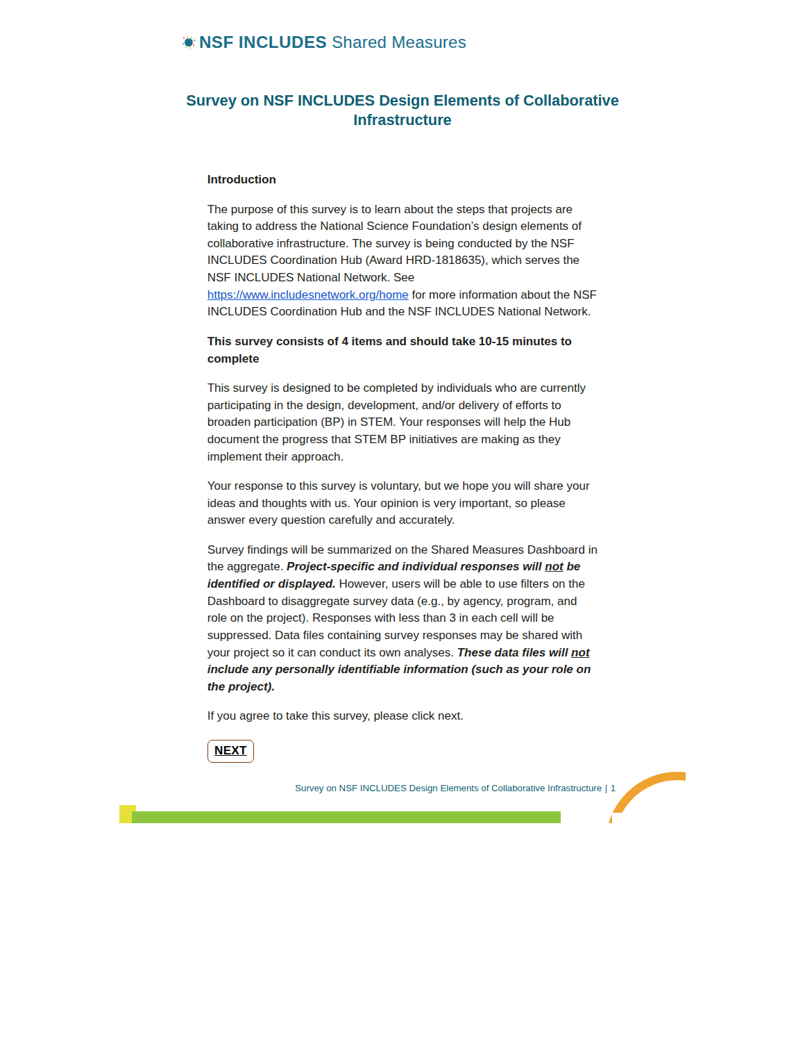NSF INCLUDES Shared Measures
Survey on NSF INCLUDES Design Elements of Collaborative Infrastructure
Introduction
The purpose of this survey is to learn about the steps that projects are taking to address the National Science Foundation’s design elements of collaborative infrastructure. The survey is being conducted by the NSF INCLUDES Coordination Hub (Award HRD-1818635), which serves the NSF INCLUDES National Network. See https://www.includesnetwork.org/home for more information about the NSF INCLUDES Coordination Hub and the NSF INCLUDES National Network.
This survey consists of 4 items and should take 10-15 minutes to complete
This survey is designed to be completed by individuals who are currently participating in the design, development, and/or delivery of efforts to broaden participation (BP) in STEM. Your responses will help the Hub document the progress that STEM BP initiatives are making as they implement their approach.
Your response to this survey is voluntary, but we hope you will share your ideas and thoughts with us. Your opinion is very important, so please answer every question carefully and accurately.
Survey findings will be summarized on the Shared Measures Dashboard in the aggregate. Project-specific and individual responses will not be identified or displayed. However, users will be able to use filters on the Dashboard to disaggregate survey data (e.g., by agency, program, and role on the project). Responses with less than 3 in each cell will be suppressed. Data files containing survey responses may be shared with your project so it can conduct its own analyses. These data files will not include any personally identifiable information (such as your role on the project).
If you agree to take this survey, please click next.
NEXT
Survey on NSF INCLUDES Design Elements of Collaborative Infrastructure|1